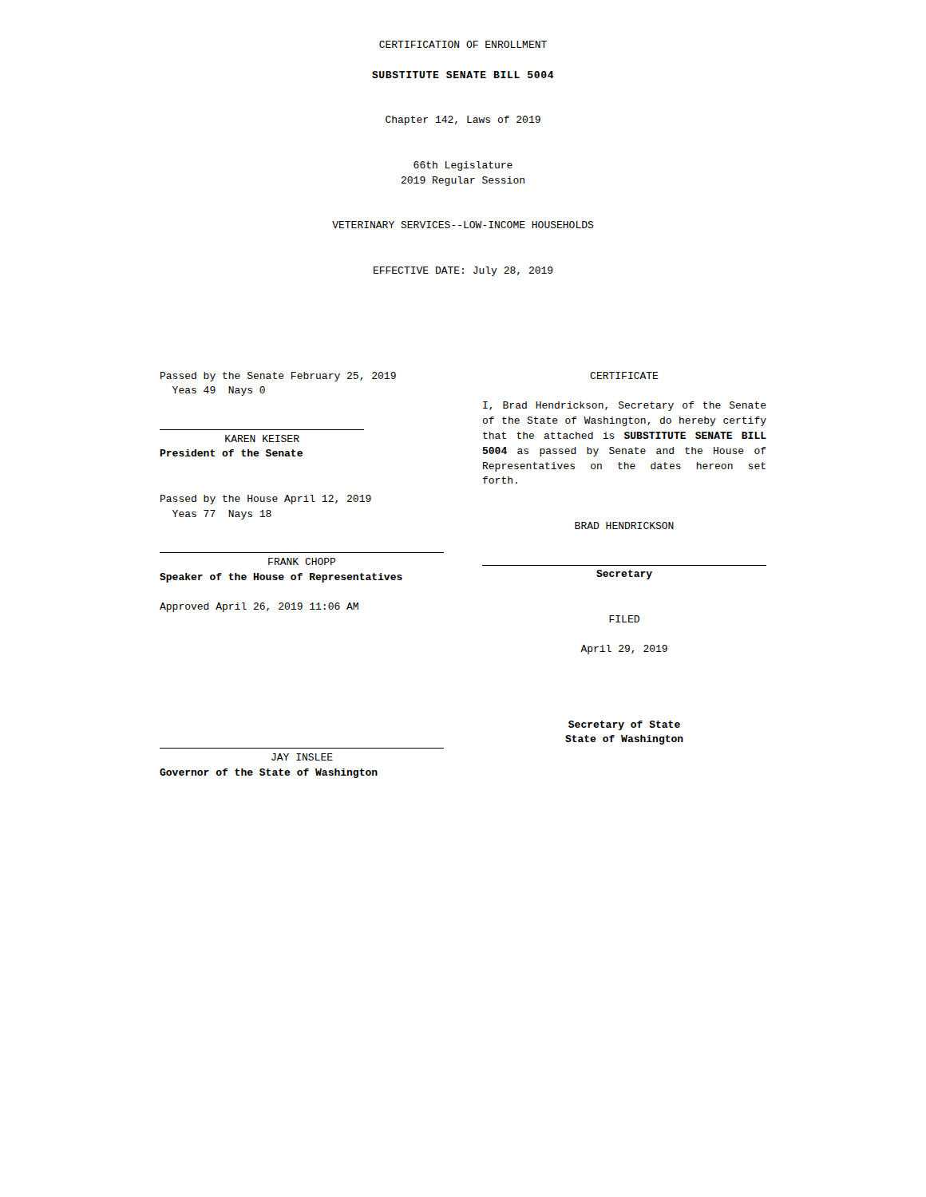CERTIFICATION OF ENROLLMENT
SUBSTITUTE SENATE BILL 5004
Chapter 142, Laws of 2019
66th Legislature
2019 Regular Session
VETERINARY SERVICES--LOW-INCOME HOUSEHOLDS
EFFECTIVE DATE: July 28, 2019
Passed by the Senate February 25, 2019
Yeas 49 Nays 0
KAREN KEISER
President of the Senate
Passed by the House April 12, 2019
Yeas 77 Nays 18
FRANK CHOPP
Speaker of the House of Representatives
Approved April 26, 2019 11:06 AM
CERTIFICATE
I, Brad Hendrickson, Secretary of the Senate of the State of Washington, do hereby certify that the attached is SUBSTITUTE SENATE BILL 5004 as passed by Senate and the House of Representatives on the dates hereon set forth.
BRAD HENDRICKSON
Secretary
FILED
April 29, 2019
JAY INSLEE
Governor of the State of Washington
Secretary of State
State of Washington